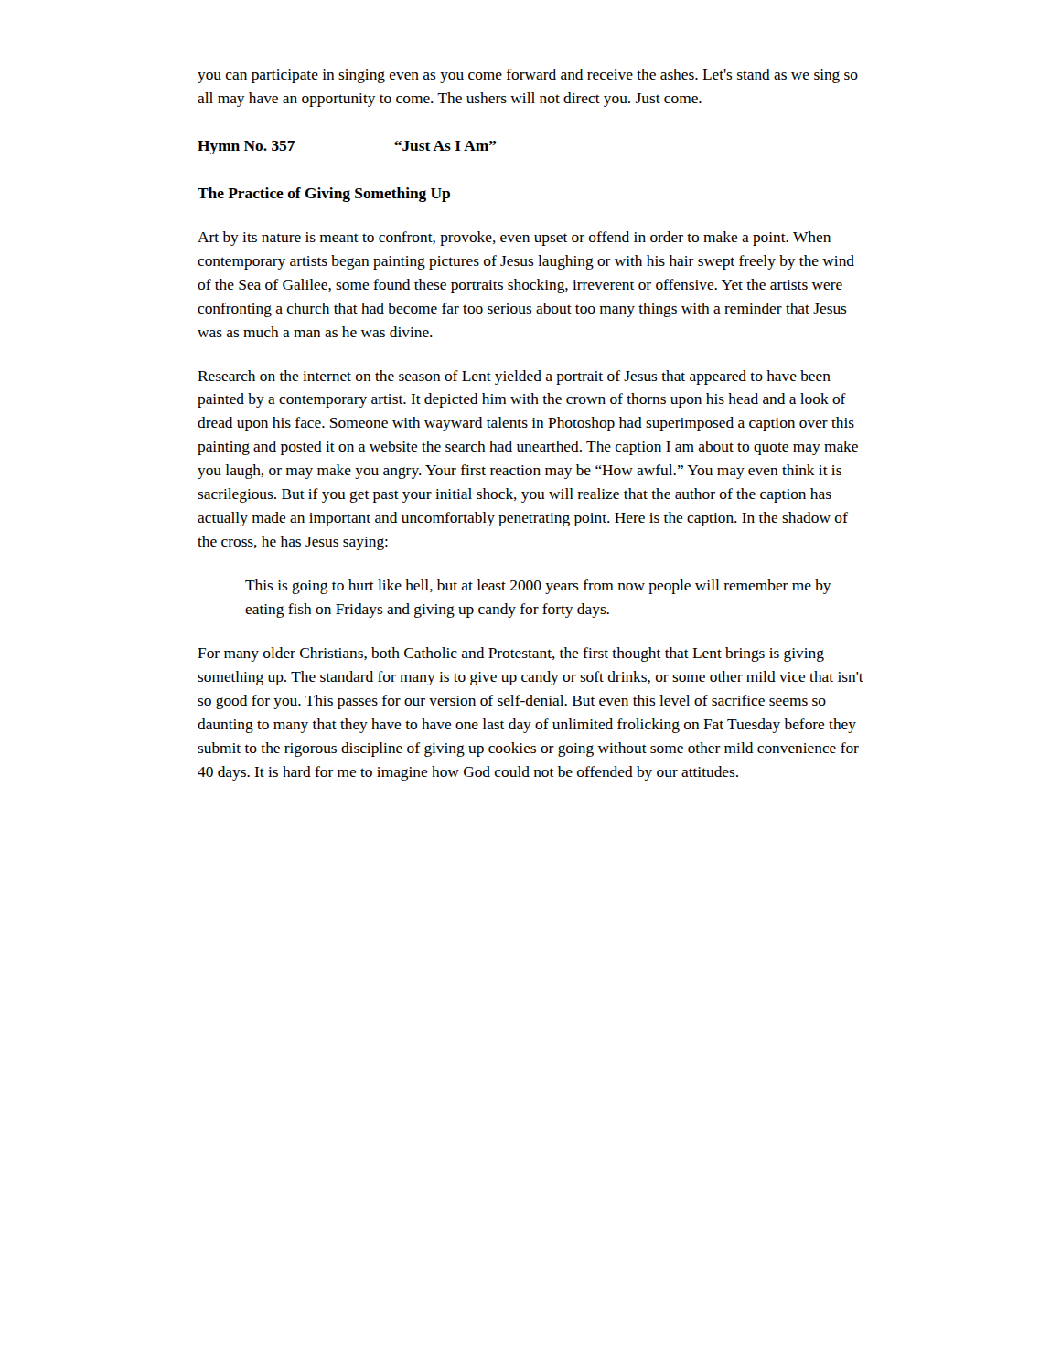you can participate in singing even as you come forward and receive the ashes. Let's stand as we sing so all may have an opportunity to come. The ushers will not direct you. Just come.
Hymn No. 357 “Just As I Am”
The Practice of Giving Something Up
Art by its nature is meant to confront, provoke, even upset or offend in order to make a point. When contemporary artists began painting pictures of Jesus laughing or with his hair swept freely by the wind of the Sea of Galilee, some found these portraits shocking, irreverent or offensive. Yet the artists were confronting a church that had become far too serious about too many things with a reminder that Jesus was as much a man as he was divine.
Research on the internet on the season of Lent yielded a portrait of Jesus that appeared to have been painted by a contemporary artist. It depicted him with the crown of thorns upon his head and a look of dread upon his face. Someone with wayward talents in Photoshop had superimposed a caption over this painting and posted it on a website the search had unearthed. The caption I am about to quote may make you laugh, or may make you angry. Your first reaction may be “How awful.” You may even think it is sacrilegious. But if you get past your initial shock, you will realize that the author of the caption has actually made an important and uncomfortably penetrating point. Here is the caption. In the shadow of the cross, he has Jesus saying:
This is going to hurt like hell, but at least 2000 years from now people will remember me by eating fish on Fridays and giving up candy for forty days.
For many older Christians, both Catholic and Protestant, the first thought that Lent brings is giving something up. The standard for many is to give up candy or soft drinks, or some other mild vice that isn't so good for you. This passes for our version of self-denial. But even this level of sacrifice seems so daunting to many that they have to have one last day of unlimited frolicking on Fat Tuesday before they submit to the rigorous discipline of giving up cookies or going without some other mild convenience for 40 days. It is hard for me to imagine how God could not be offended by our attitudes.